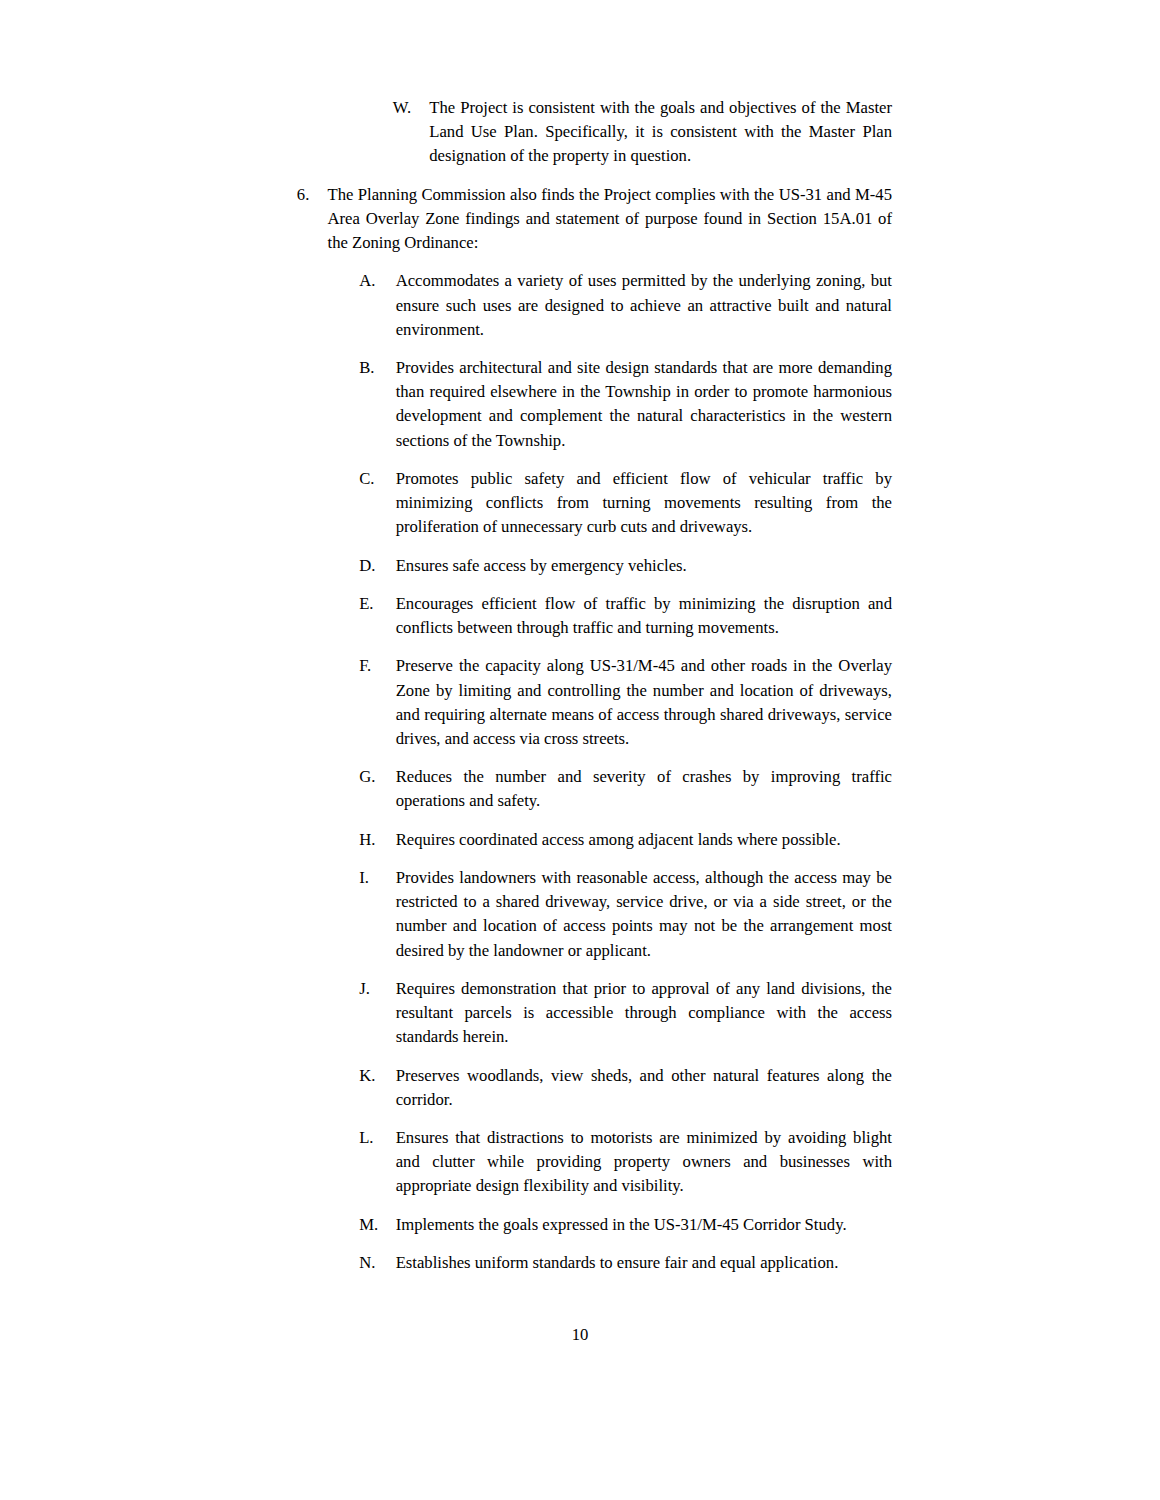W.
The Project is consistent with the goals and objectives of the Master Land Use Plan. Specifically, it is consistent with the Master Plan designation of the property in question.
6.
The Planning Commission also finds the Project complies with the US-31 and M-45 Area Overlay Zone findings and statement of purpose found in Section 15A.01 of the Zoning Ordinance:
A.
Accommodates a variety of uses permitted by the underlying zoning, but ensure such uses are designed to achieve an attractive built and natural environment.
B.
Provides architectural and site design standards that are more demanding than required elsewhere in the Township in order to promote harmonious development and complement the natural characteristics in the western sections of the Township.
C.
Promotes public safety and efficient flow of vehicular traffic by minimizing conflicts from turning movements resulting from the proliferation of unnecessary curb cuts and driveways.
D.
Ensures safe access by emergency vehicles.
E.
Encourages efficient flow of traffic by minimizing the disruption and conflicts between through traffic and turning movements.
F.
Preserve the capacity along US-31/M-45 and other roads in the Overlay Zone by limiting and controlling the number and location of driveways, and requiring alternate means of access through shared driveways, service drives, and access via cross streets.
G.
Reduces the number and severity of crashes by improving traffic operations and safety.
H.
Requires coordinated access among adjacent lands where possible.
I.
Provides landowners with reasonable access, although the access may be restricted to a shared driveway, service drive, or via a side street, or the number and location of access points may not be the arrangement most desired by the landowner or applicant.
J.
Requires demonstration that prior to approval of any land divisions, the resultant parcels is accessible through compliance with the access standards herein.
K.
Preserves woodlands, view sheds, and other natural features along the corridor.
L.
Ensures that distractions to motorists are minimized by avoiding blight and clutter while providing property owners and businesses with appropriate design flexibility and visibility.
M.
Implements the goals expressed in the US-31/M-45 Corridor Study.
N.
Establishes uniform standards to ensure fair and equal application.
10